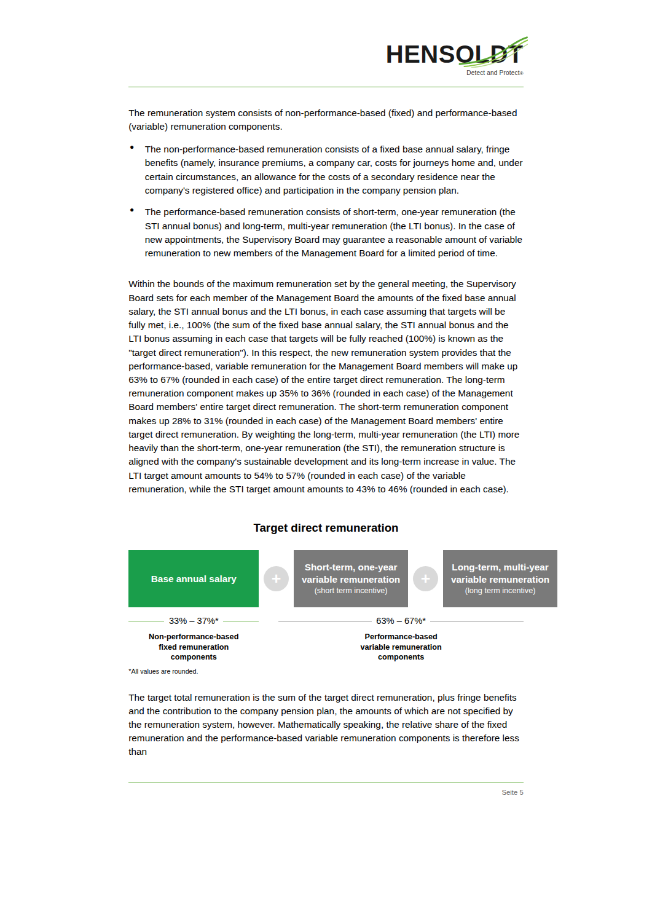HENSOLDT
Detect and Protect®
The remuneration system consists of non-performance-based (fixed) and performance-based (variable) remuneration components.
The non-performance-based remuneration consists of a fixed base annual salary, fringe benefits (namely, insurance premiums, a company car, costs for journeys home and, under certain circumstances, an allowance for the costs of a secondary residence near the company's registered office) and participation in the company pension plan.
The performance-based remuneration consists of short-term, one-year remuneration (the STI annual bonus) and long-term, multi-year remuneration (the LTI bonus). In the case of new appointments, the Supervisory Board may guarantee a reasonable amount of variable remuneration to new members of the Management Board for a limited period of time.
Within the bounds of the maximum remuneration set by the general meeting, the Supervisory Board sets for each member of the Management Board the amounts of the fixed base annual salary, the STI annual bonus and the LTI bonus, in each case assuming that targets will be fully met, i.e., 100% (the sum of the fixed base annual salary, the STI annual bonus and the LTI bonus assuming in each case that targets will be fully reached (100%) is known as the "target direct remuneration"). In this respect, the new remuneration system provides that the performance-based, variable remuneration for the Management Board members will make up 63% to 67% (rounded in each case) of the entire target direct remuneration. The long-term remuneration component makes up 35% to 36% (rounded in each case) of the Management Board members' entire target direct remuneration. The short-term remuneration component makes up 28% to 31% (rounded in each case) of the Management Board members' entire target direct remuneration. By weighting the long-term, multi-year remuneration (the LTI) more heavily than the short-term, one-year remuneration (the STI), the remuneration structure is aligned with the company's sustainable development and its long-term increase in value. The LTI target amount amounts to 54% to 57% (rounded in each case) of the variable remuneration, while the STI target amount amounts to 43% to 46% (rounded in each case).
Target direct remuneration
Base annual salary
+
Short-term, one-year
variable remuneration (short term incentive)
+
Long-term, multi-year
variable remuneration (long term incentive)
33% – 37%*
Non-performance-based
fixed remuneration
components
63% – 67%*
Performance-based
variable remuneration
components
*All values are rounded.
The target total remuneration is the sum of the target direct remuneration, plus fringe benefits and the contribution to the company pension plan, the amounts of which are not specified by the remuneration system, however. Mathematically speaking, the relative share of the fixed remuneration and the performance-based variable remuneration components is therefore less than
Seite 5